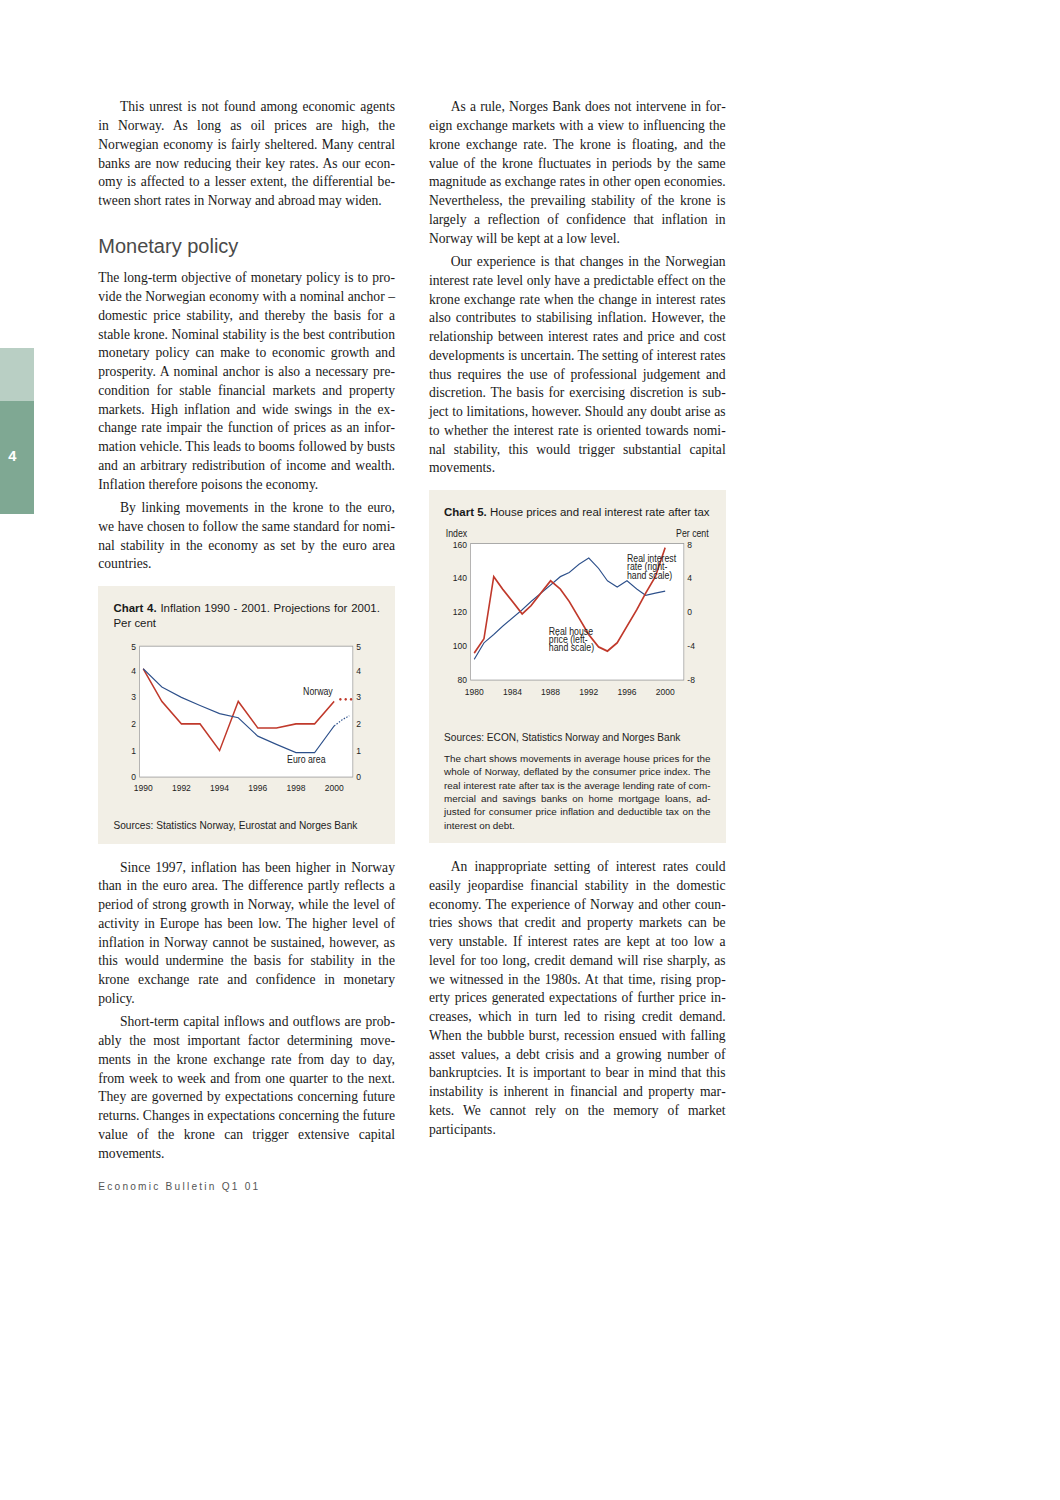4
This unrest is not found among economic agents in Norway. As long as oil prices are high, the Norwegian economy is fairly sheltered. Many central banks are now reducing their key rates. As our economy is affected to a lesser extent, the differential between short rates in Norway and abroad may widen.
Monetary policy
The long-term objective of monetary policy is to provide the Norwegian economy with a nominal anchor – domestic price stability, and thereby the basis for a stable krone. Nominal stability is the best contribution monetary policy can make to economic growth and prosperity. A nominal anchor is also a necessary precondition for stable financial markets and property markets. High inflation and wide swings in the exchange rate impair the function of prices as an information vehicle. This leads to booms followed by busts and an arbitrary redistribution of income and wealth. Inflation therefore poisons the economy.
By linking movements in the krone to the euro, we have chosen to follow the same standard for nominal stability in the economy as set by the euro area countries.
Chart 4. Inflation 1990 - 2001. Projections for 2001. Per cent
0 1 2 3 4 5 0 1 2 3 4 5 1990 1992 1994 1996 1998 2000 Norway Euro area
Sources: Statistics Norway, Eurostat and Norges Bank
Since 1997, inflation has been higher in Norway than in the euro area. The difference partly reflects a period of strong growth in Norway, while the level of activity in Europe has been low. The higher level of inflation in Norway cannot be sustained, however, as this would undermine the basis for stability in the krone exchange rate and confidence in monetary policy.
Short-term capital inflows and outflows are probably the most important factor determining movements in the krone exchange rate from day to day, from week to week and from one quarter to the next. They are governed by expectations concerning future returns. Changes in expectations concerning the future value of the krone can trigger extensive capital movements.
As a rule, Norges Bank does not intervene in foreign exchange markets with a view to influencing the krone exchange rate. The krone is floating, and the value of the krone fluctuates in periods by the same magnitude as exchange rates in other open economies. Nevertheless, the prevailing stability of the krone is largely a reflection of confidence that inflation in Norway will be kept at a low level.
Our experience is that changes in the Norwegian interest rate level only have a predictable effect on the krone exchange rate when the change in interest rates also contributes to stabilising inflation. However, the relationship between interest rates and price and cost developments is uncertain. The setting of interest rates thus requires the use of professional judgement and discretion. The basis for exercising discretion is subject to limitations, however. Should any doubt arise as to whether the interest rate is oriented towards nominal stability, this would trigger substantial capital movements.
Chart 5. House prices and real interest rate after tax
Index Per cent 80 100 120 140 160 -8 -4 0 4 8 1980 1984 1988 1992 1996 2000 Real interest rate (right- hand scale) Real house price (left- hand scale)
Sources: ECON, Statistics Norway and Norges Bank
The chart shows movements in average house prices for the whole of Norway, deflated by the consumer price index. The real interest rate after tax is the average lending rate of commercial and savings banks on home mortgage loans, adjusted for consumer price inflation and deductible tax on the interest on debt.
An inappropriate setting of interest rates could easily jeopardise financial stability in the domestic economy. The experience of Norway and other countries shows that credit and property markets can be very unstable. If interest rates are kept at too low a level for too long, credit demand will rise sharply, as we witnessed in the 1980s. At that time, rising property prices generated expectations of further price increases, which in turn led to rising credit demand. When the bubble burst, recession ensued with falling asset values, a debt crisis and a growing number of bankruptcies. It is important to bear in mind that this instability is inherent in financial and property markets. We cannot rely on the memory of market participants.
Economic Bulletin Q1 01